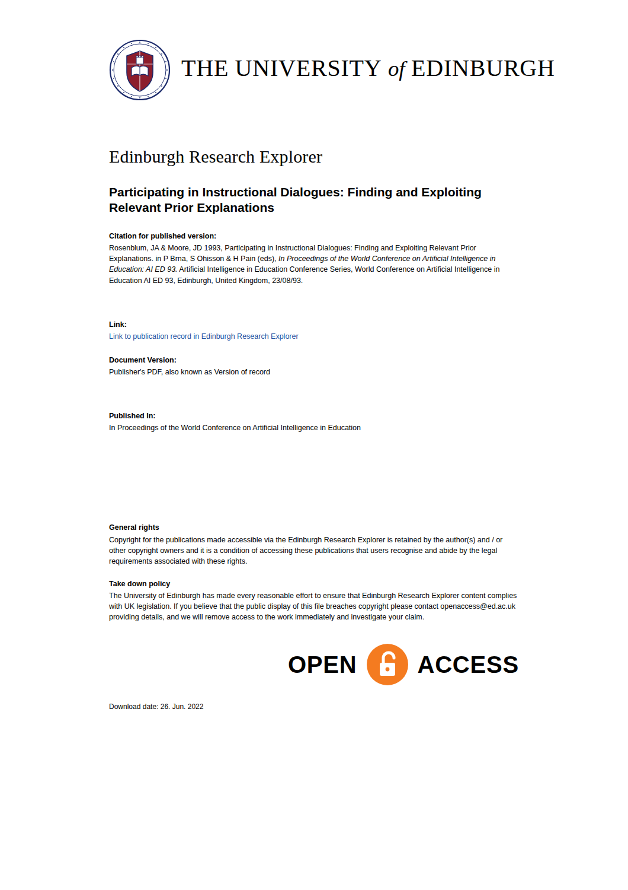The University of Edinburgh
Edinburgh Research Explorer
Participating in Instructional Dialogues: Finding and Exploiting Relevant Prior Explanations
Citation for published version:
Rosenblum, JA & Moore, JD 1993, Participating in Instructional Dialogues: Finding and Exploiting Relevant Prior Explanations. in P Brna, S Ohisson & H Pain (eds), In Proceedings of the World Conference on Artificial Intelligence in Education: AI ED 93. Artificial Intelligence in Education Conference Series, World Conference on Artificial Intelligence in Education AI ED 93, Edinburgh, United Kingdom, 23/08/93.
Link:
Link to publication record in Edinburgh Research Explorer
Document Version:
Publisher's PDF, also known as Version of record
Published In:
In Proceedings of the World Conference on Artificial Intelligence in Education
General rights
Copyright for the publications made accessible via the Edinburgh Research Explorer is retained by the author(s) and / or other copyright owners and it is a condition of accessing these publications that users recognise and abide by the legal requirements associated with these rights.
Take down policy
The University of Edinburgh has made every reasonable effort to ensure that Edinburgh Research Explorer content complies with UK legislation. If you believe that the public display of this file breaches copyright please contact openaccess@ed.ac.uk providing details, and we will remove access to the work immediately and investigate your claim.
OPEN ACCESS
Download date: 26. Jun. 2022